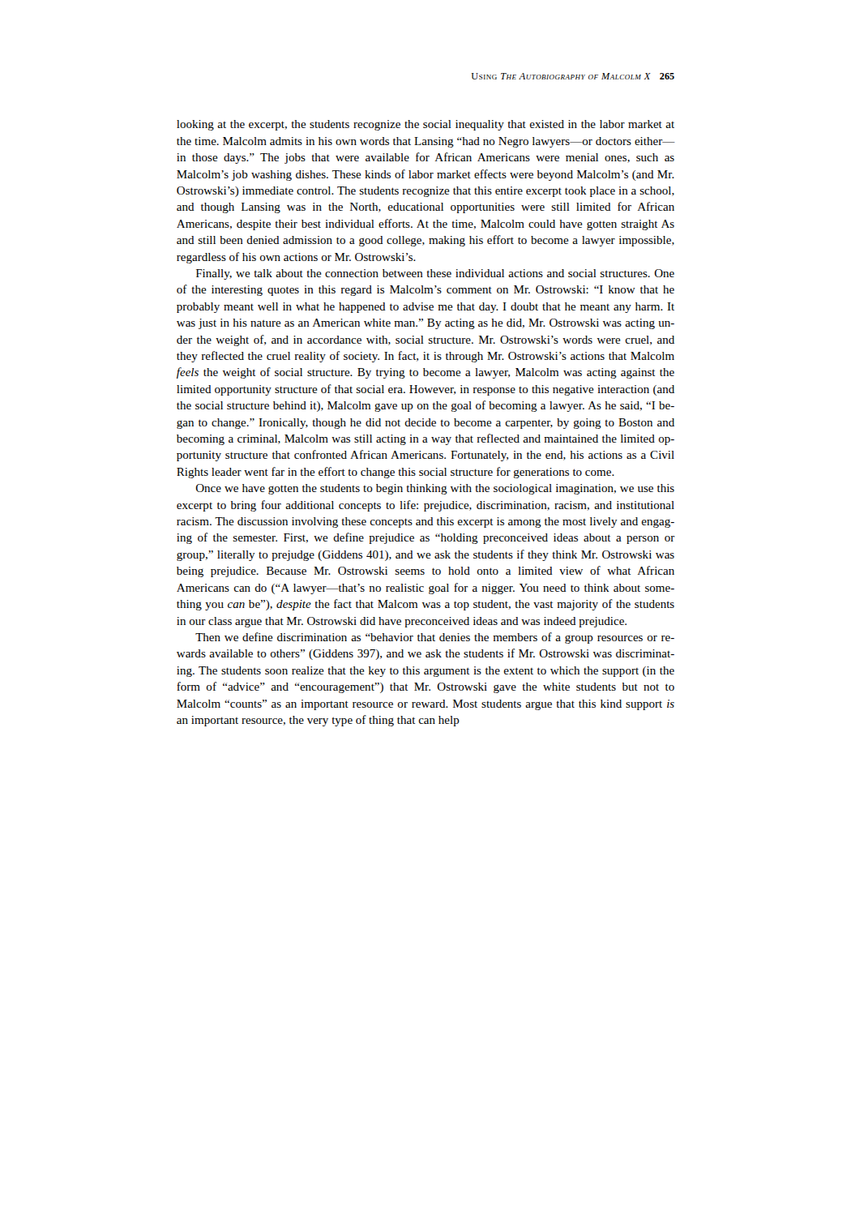Using The Autobiography of Malcolm X 265
looking at the excerpt, the students recognize the social inequality that existed in the labor market at the time. Malcolm admits in his own words that Lansing “had no Negro lawyers—or doctors either—in those days.” The jobs that were available for African Americans were menial ones, such as Malcolm’s job washing dishes. These kinds of labor market effects were beyond Malcolm’s (and Mr. Ostrowski’s) immediate control. The students recognize that this entire excerpt took place in a school, and though Lansing was in the North, educational opportunities were still limited for African Americans, despite their best individual efforts. At the time, Malcolm could have gotten straight As and still been denied admission to a good college, making his effort to become a lawyer impossible, regardless of his own actions or Mr. Ostrowski’s.
Finally, we talk about the connection between these individual actions and social structures. One of the interesting quotes in this regard is Malcolm’s comment on Mr. Ostrowski: “I know that he probably meant well in what he happened to advise me that day. I doubt that he meant any harm. It was just in his nature as an American white man.” By acting as he did, Mr. Ostrowski was acting under the weight of, and in accordance with, social structure. Mr. Ostrowski’s words were cruel, and they reflected the cruel reality of society. In fact, it is through Mr. Ostrowski’s actions that Malcolm feels the weight of social structure. By trying to become a lawyer, Malcolm was acting against the limited opportunity structure of that social era. However, in response to this negative interaction (and the social structure behind it), Malcolm gave up on the goal of becoming a lawyer. As he said, “I began to change.” Ironically, though he did not decide to become a carpenter, by going to Boston and becoming a criminal, Malcolm was still acting in a way that reflected and maintained the limited opportunity structure that confronted African Americans. Fortunately, in the end, his actions as a Civil Rights leader went far in the effort to change this social structure for generations to come.
Once we have gotten the students to begin thinking with the sociological imagination, we use this excerpt to bring four additional concepts to life: prejudice, discrimination, racism, and institutional racism. The discussion involving these concepts and this excerpt is among the most lively and engaging of the semester. First, we define prejudice as “holding preconceived ideas about a person or group,” literally to prejudge (Giddens 401), and we ask the students if they think Mr. Ostrowski was being prejudice. Because Mr. Ostrowski seems to hold onto a limited view of what African Americans can do (“A lawyer—that’s no realistic goal for a nigger. You need to think about something you can be”), despite the fact that Malcom was a top student, the vast majority of the students in our class argue that Mr. Ostrowski did have preconceived ideas and was indeed prejudice.
Then we define discrimination as “behavior that denies the members of a group resources or rewards available to others” (Giddens 397), and we ask the students if Mr. Ostrowski was discriminating. The students soon realize that the key to this argument is the extent to which the support (in the form of “advice” and “encouragement”) that Mr. Ostrowski gave the white students but not to Malcolm “counts” as an important resource or reward. Most students argue that this kind support is an important resource, the very type of thing that can help